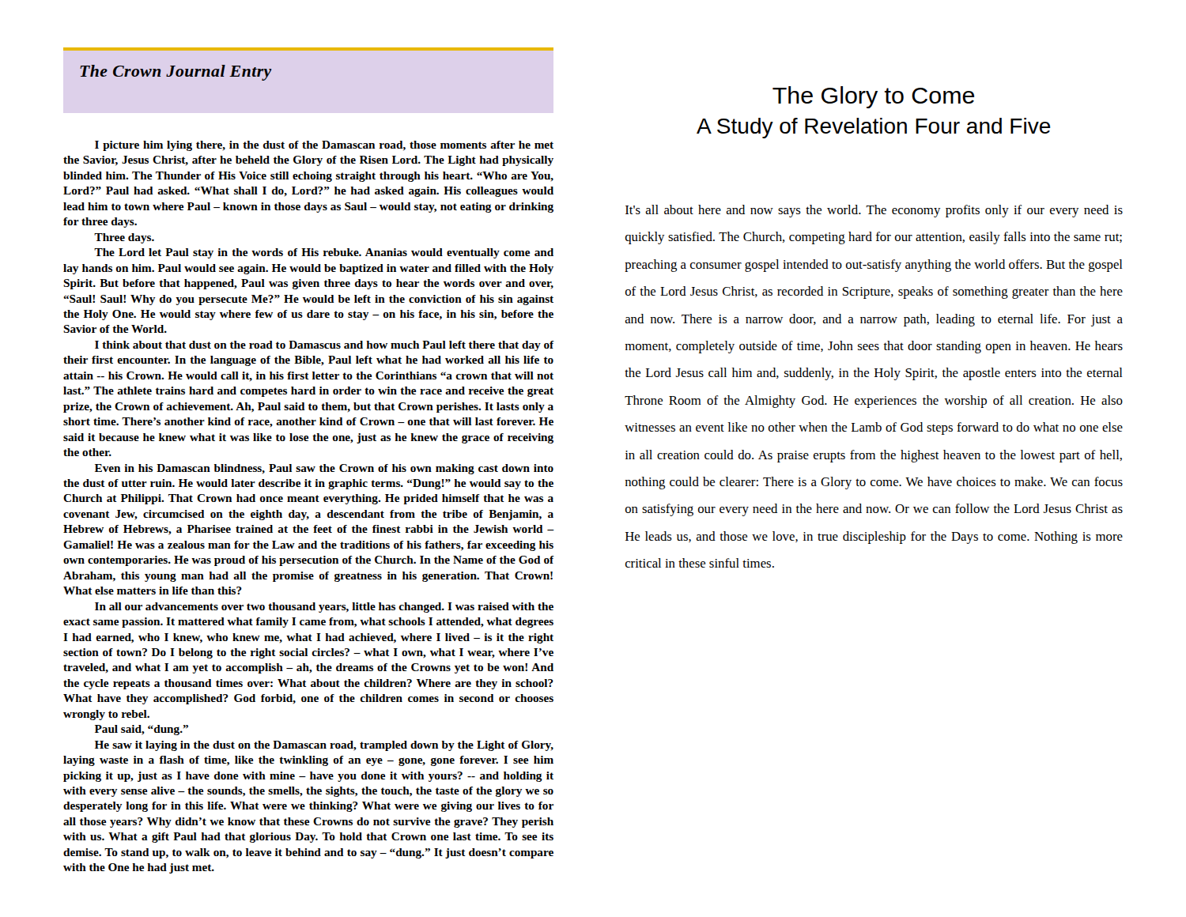The Crown Journal Entry
I picture him lying there, in the dust of the Damascan road, those moments after he met the Savior, Jesus Christ, after he beheld the Glory of the Risen Lord. The Light had physically blinded him. The Thunder of His Voice still echoing straight through his heart. “Who are You, Lord?” Paul had asked. “What shall I do, Lord?” he had asked again. His colleagues would lead him to town where Paul – known in those days as Saul – would stay, not eating or drinking for three days.
Three days.
The Lord let Paul stay in the words of His rebuke. Ananias would eventually come and lay hands on him. Paul would see again. He would be baptized in water and filled with the Holy Spirit. But before that happened, Paul was given three days to hear the words over and over, “Saul! Saul! Why do you persecute Me?” He would be left in the conviction of his sin against the Holy One. He would stay where few of us dare to stay – on his face, in his sin, before the Savior of the World.
I think about that dust on the road to Damascus and how much Paul left there that day of their first encounter. In the language of the Bible, Paul left what he had worked all his life to attain -- his Crown. He would call it, in his first letter to the Corinthians “a crown that will not last.” The athlete trains hard and competes hard in order to win the race and receive the great prize, the Crown of achievement. Ah, Paul said to them, but that Crown perishes. It lasts only a short time. There’s another kind of race, another kind of Crown – one that will last forever. He said it because he knew what it was like to lose the one, just as he knew the grace of receiving the other.
Even in his Damascan blindness, Paul saw the Crown of his own making cast down into the dust of utter ruin. He would later describe it in graphic terms. “Dung!” he would say to the Church at Philippi. That Crown had once meant everything. He prided himself that he was a covenant Jew, circumcised on the eighth day, a descendant from the tribe of Benjamin, a Hebrew of Hebrews, a Pharisee trained at the feet of the finest rabbi in the Jewish world – Gamaliel! He was a zealous man for the Law and the traditions of his fathers, far exceeding his own contemporaries. He was proud of his persecution of the Church. In the Name of the God of Abraham, this young man had all the promise of greatness in his generation. That Crown! What else matters in life than this?
In all our advancements over two thousand years, little has changed. I was raised with the exact same passion. It mattered what family I came from, what schools I attended, what degrees I had earned, who I knew, who knew me, what I had achieved, where I lived – is it the right section of town? Do I belong to the right social circles? – what I own, what I wear, where I’ve traveled, and what I am yet to accomplish – ah, the dreams of the Crowns yet to be won! And the cycle repeats a thousand times over: What about the children? Where are they in school? What have they accomplished? God forbid, one of the children comes in second or chooses wrongly to rebel.
Paul said, “dung.”
He saw it laying in the dust on the Damascan road, trampled down by the Light of Glory, laying waste in a flash of time, like the twinkling of an eye – gone, gone forever. I see him picking it up, just as I have done with mine – have you done it with yours? -- and holding it with every sense alive – the sounds, the smells, the sights, the touch, the taste of the glory we so desperately long for in this life. What were we thinking? What were we giving our lives to for all those years? Why didn’t we know that these Crowns do not survive the grave? They perish with us. What a gift Paul had that glorious Day. To hold that Crown one last time. To see its demise. To stand up, to walk on, to leave it behind and to say – “dung.” It just doesn’t compare with the One he had just met.
The Glory to Come A Study of Revelation Four and Five
It's all about here and now says the world. The economy profits only if our every need is quickly satisfied. The Church, competing hard for our attention, easily falls into the same rut; preaching a consumer gospel intended to out-satisfy anything the world offers. But the gospel of the Lord Jesus Christ, as recorded in Scripture, speaks of something greater than the here and now. There is a narrow door, and a narrow path, leading to eternal life. For just a moment, completely outside of time, John sees that door standing open in heaven. He hears the Lord Jesus call him and, suddenly, in the Holy Spirit, the apostle enters into the eternal Throne Room of the Almighty God. He experiences the worship of all creation. He also witnesses an event like no other when the Lamb of God steps forward to do what no one else in all creation could do. As praise erupts from the highest heaven to the lowest part of hell, nothing could be clearer: There is a Glory to come. We have choices to make. We can focus on satisfying our every need in the here and now. Or we can follow the Lord Jesus Christ as He leads us, and those we love, in true discipleship for the Days to come. Nothing is more critical in these sinful times.